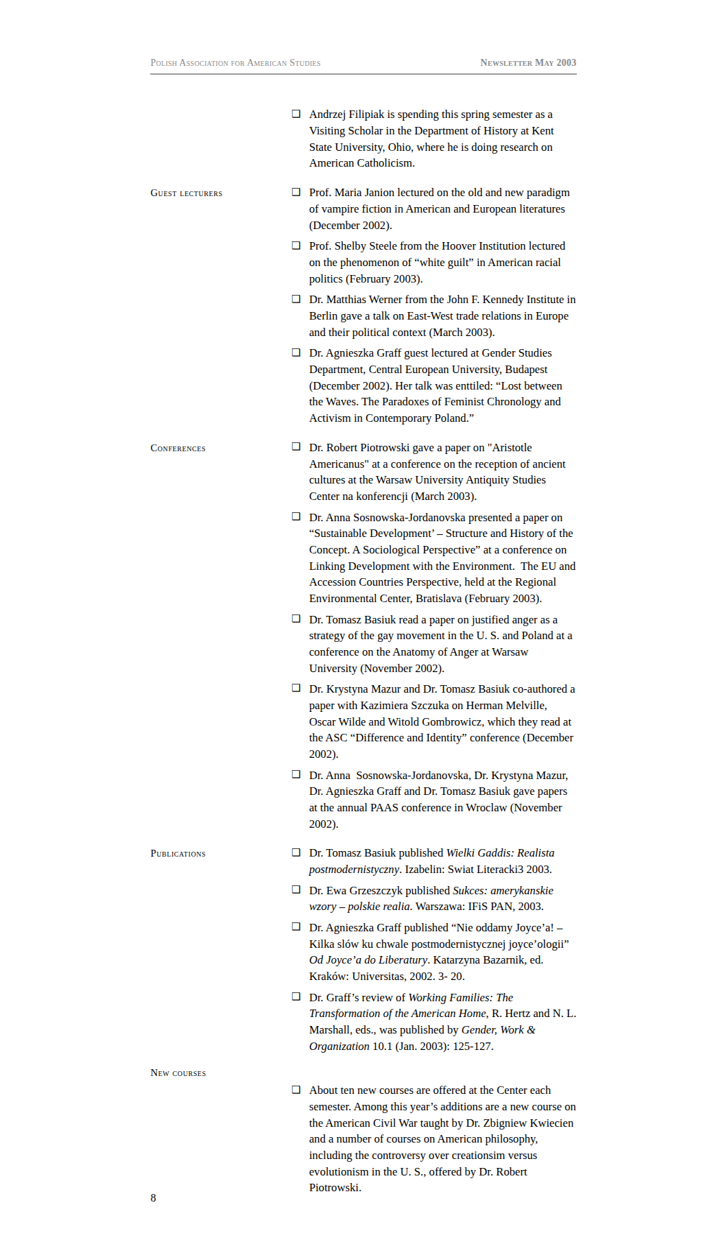Polish Association for American Studies Newsletter May 2003
Andrzej Filipiak is spending this spring semester as a Visiting Scholar in the Department of History at Kent State University, Ohio, where he is doing research on American Catholicism.
Guest lecturers
Prof. Maria Janion lectured on the old and new paradigm of vampire fiction in American and European literatures (December 2002).
Prof. Shelby Steele from the Hoover Institution lectured on the phenomenon of “white guilt” in American racial politics (February 2003).
Dr. Matthias Werner from the John F. Kennedy Institute in Berlin gave a talk on East-West trade relations in Europe and their political context (March 2003).
Dr. Agnieszka Graff guest lectured at Gender Studies Department, Central European University, Budapest (December 2002). Her talk was enttiled: “Lost between the Waves. The Paradoxes of Feminist Chronology and Activism in Contemporary Poland.”
Conferences
Dr. Robert Piotrowski gave a paper on "Aristotle Americanus" at a conference on the reception of ancient cultures at the Warsaw University Antiquity Studies Center na konferencji (March 2003).
Dr. Anna Sosnowska-Jordanovska presented a paper on “Sustainable Development’ – Structure and History of the Concept. A Sociological Perspective” at a conference on Linking Development with the Environment. The EU and Accession Countries Perspective, held at the Regional Environmental Center, Bratislava (February 2003).
Dr. Tomasz Basiuk read a paper on justified anger as a strategy of the gay movement in the U. S. and Poland at a conference on the Anatomy of Anger at Warsaw University (November 2002).
Dr. Krystyna Mazur and Dr. Tomasz Basiuk co-authored a paper with Kazimiera Szczuka on Herman Melville, Oscar Wilde and Witold Gombrowicz, which they read at the ASC “Difference and Identity” conference (December 2002).
Dr. Anna Sosnowska-Jordanovska, Dr. Krystyna Mazur, Dr. Agnieszka Graff and Dr. Tomasz Basiuk gave papers at the annual PAAS conference in Wroclaw (November 2002).
Publications
Dr. Tomasz Basiuk published Wielki Gaddis: Realista postmodernistyczny. Izabelin: Swiat Literacki3 2003.
Dr. Ewa Grzeszczyk published Sukces: amerykanskie wzory – polskie realia. Warszawa: IFiS PAN, 2003.
Dr. Agnieszka Graff published “Nie oddamy Joyce’a! – Kilka slów ku chwale postmodernistycznej joyce’ologii” Od Joyce’a do Liberatury. Katarzyna Bazarnik, ed. Kraków: Universitas, 2002. 3- 20.
Dr. Graff’s review of Working Families: The Transformation of the American Home, R. Hertz and N. L. Marshall, eds., was published by Gender, Work & Organization 10.1 (Jan. 2003): 125-127.
New courses
About ten new courses are offered at the Center each semester. Among this year’s additions are a new course on the American Civil War taught by Dr. Zbigniew Kwiecien and a number of courses on American philosophy, including the controversy over creationsim versus evolutionism in the U. S., offered by Dr. Robert Piotrowski.
8